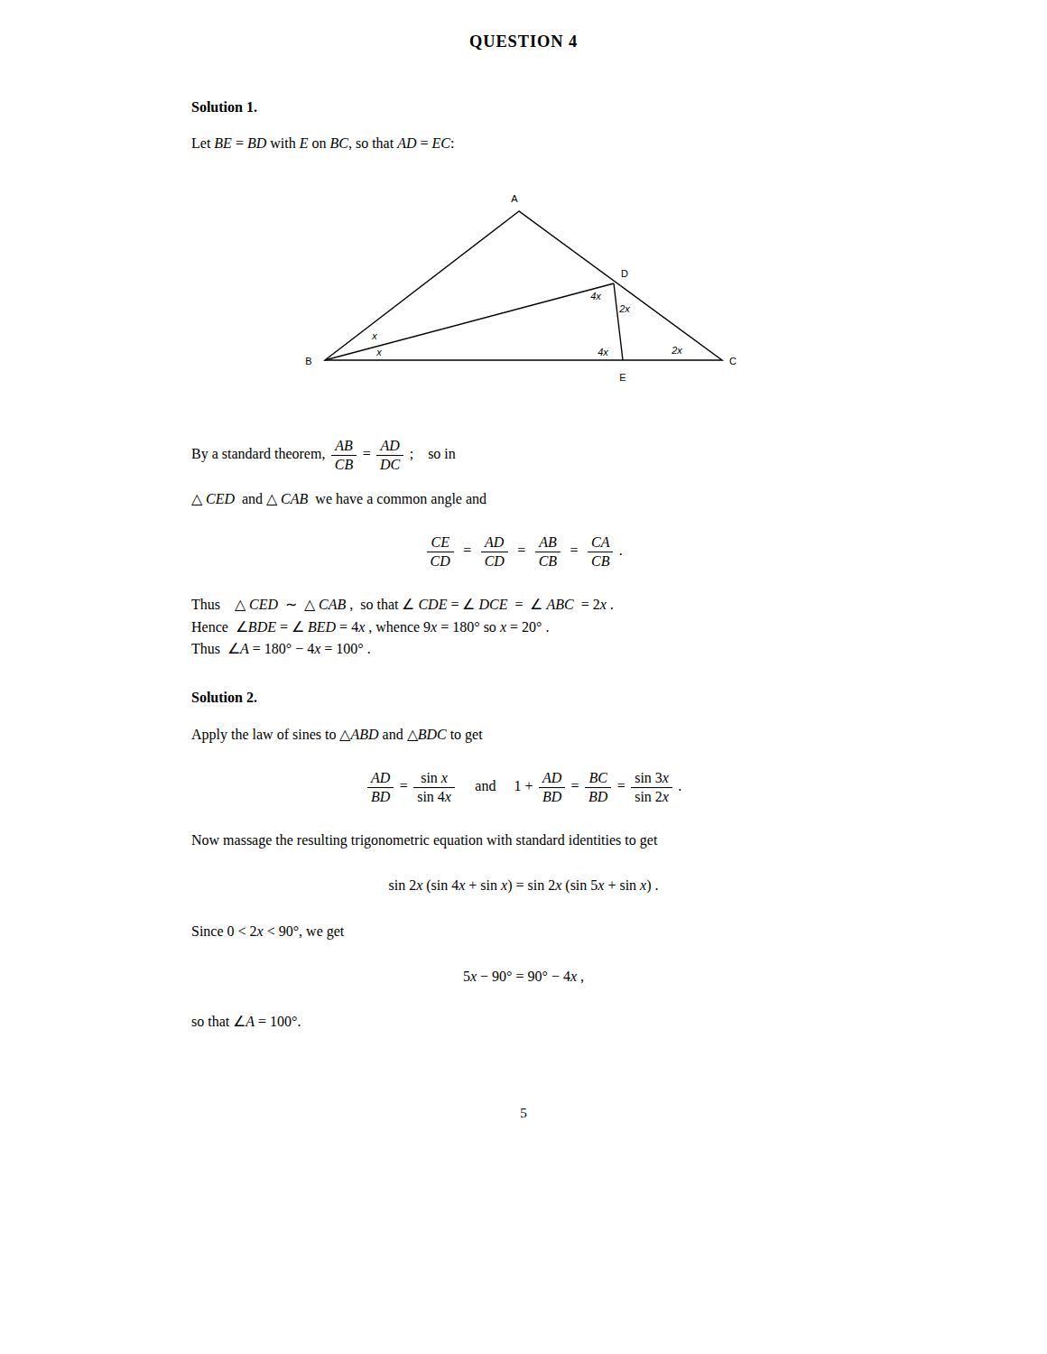QUESTION 4
Solution 1.
Let BE = BD with E on BC, so that AD = EC:
A D B C E 4x 2x x x 4x 2x
By a standard theorem, AB CB = AD DC ; so in
△ CED and △ CAB we have a common angle and
CE CD = AD CD = AB CB = CA CB .
Thus △ CED ∼ △ CAB , so that ∠ CDE = ∠ DCE = ∠ ABC = 2x .
Hence ∠BDE = ∠ BED = 4x , whence 9x = 180° so x = 20° .
Thus ∠A = 180° − 4x = 100° .
Solution 2.
Apply the law of sines to △ABD and △BDC to get
AD BD = sin x sin 4x and 1 + AD BD = BC BD = sin 3x sin 2x .
Now massage the resulting trigonometric equation with standard identities to get
sin 2x (sin 4x + sin x) = sin 2x (sin 5x + sin x) .
Since 0 < 2x < 90°, we get
5x − 90° = 90° − 4x ,
so that ∠A = 100°.
5